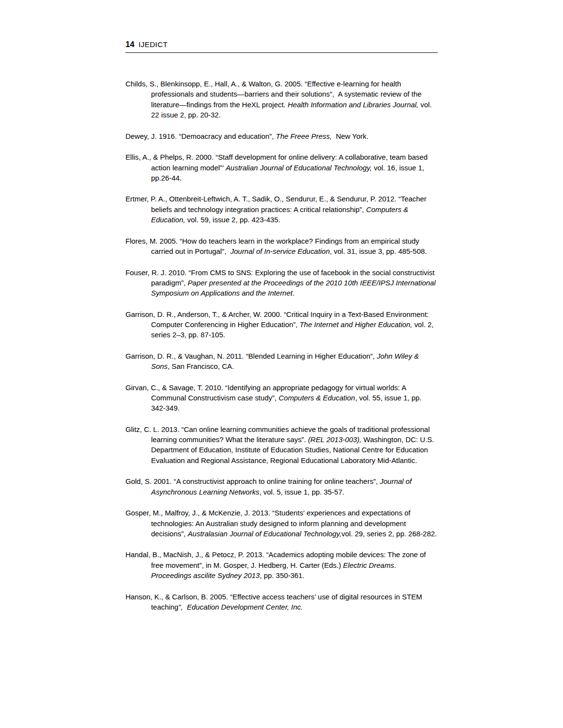14 IJEDICT
Childs, S., Blenkinsopp, E., Hall, A., & Walton, G. 2005. “Effective e-learning for health professionals and students—barriers and their solutions”, A systematic review of the literature—findings from the HeXL project. Health Information and Libraries Journal, vol. 22 issue 2, pp. 20-32.
Dewey, J. 1916. “Demoacracy and education”, The Freee Press, New York.
Ellis, A., & Phelps, R. 2000. “Staff development for online delivery: A collaborative, team based action learning model”’ Australian Journal of Educational Technology, vol. 16, issue 1, pp.26-44.
Ertmer, P. A., Ottenbreit-Leftwich, A. T., Sadik, O., Sendurur, E., & Sendurur, P. 2012. “Teacher beliefs and technology integration practices: A critical relationship”, Computers & Education, vol. 59, issue 2, pp. 423-435.
Flores, M. 2005. “How do teachers learn in the workplace? Findings from an empirical study carried out in Portugal”, Journal of In-service Education, vol. 31, issue 3, pp. 485-508.
Fouser, R. J. 2010. “From CMS to SNS: Exploring the use of facebook in the social constructivist paradigm”, Paper presented at the Proceedings of the 2010 10th IEEE/IPSJ International Symposium on Applications and the Internet.
Garrison, D. R., Anderson, T., & Archer, W. 2000. “Critical Inquiry in a Text-Based Environment: Computer Conferencing in Higher Education”, The Internet and Higher Education, vol. 2, series 2–3, pp. 87-105.
Garrison, D. R., & Vaughan, N. 2011. “Blended Learning in Higher Education”, John Wiley & Sons, San Francisco, CA.
Girvan, C., & Savage, T. 2010. “Identifying an appropriate pedagogy for virtual worlds: A Communal Constructivism case study”, Computers & Education, vol. 55, issue 1, pp. 342-349.
Glitz, C. L. 2013. “Can online learning communities achieve the goals of traditional professional learning communities? What the literature says”. (REL 2013-003), Washington, DC: U.S. Department of Education, Institute of Education Studies, National Centre for Education Evaluation and Regional Assistance, Regional Educational Laboratory Mid-Atlantic.
Gold, S. 2001. “A constructivist approach to online training for online teachers”, Journal of Asynchronous Learning Networks, vol. 5, issue 1, pp. 35-57.
Gosper, M., Malfroy, J., & McKenzie, J. 2013. “Students' experiences and expectations of technologies: An Australian study designed to inform planning and development decisions”, Australasian Journal of Educational Technology, vol. 29, series 2, pp. 268-282.
Handal, B., MacNish, J., & Petocz, P. 2013. “Academics adopting mobile devices: The zone of free movement”, in M. Gosper, J. Hedberg, H. Carter (Eds.) Electric Dreams. Proceedings ascilite Sydney 2013, pp. 350-361.
Hanson, K., & Carlson, B. 2005. “Effective access teachers’ use of digital resources in STEM teaching”, Education Development Center, Inc.